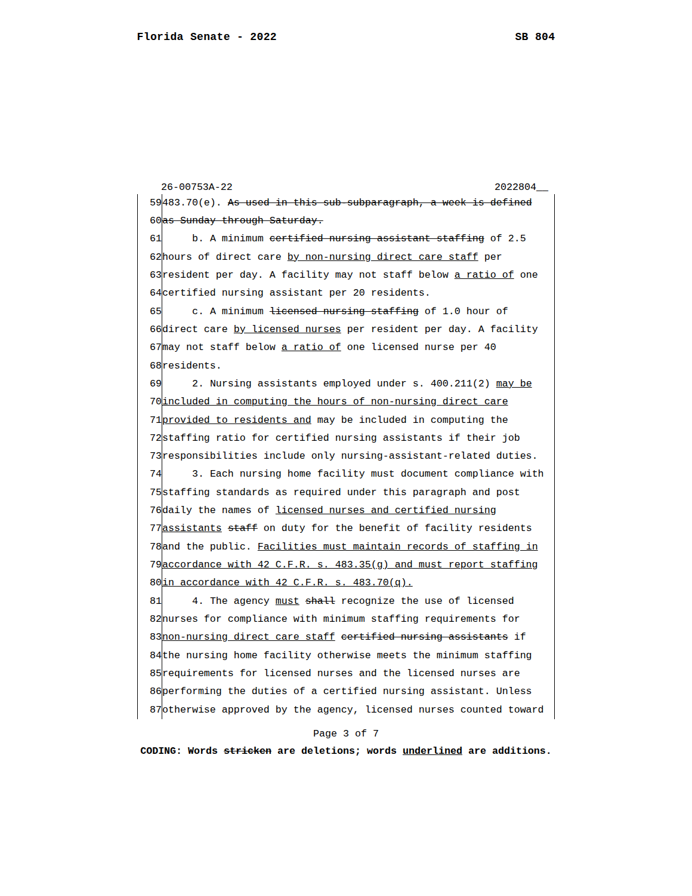Florida Senate - 2022
SB 804
26-00753A-22
2022804__
| 59 | 483.70(e). As used in this sub-subparagraph, a week is defined |
| 60 | as Sunday through Saturday. |
| 61 | b. A minimum certified nursing assistant staffing of 2.5 |
| 62 | hours of direct care by non-nursing direct care staff per |
| 63 | resident per day. A facility may not staff below a ratio of one |
| 64 | certified nursing assistant per 20 residents. |
| 65 | c. A minimum licensed nursing staffing of 1.0 hour of |
| 66 | direct care by licensed nurses per resident per day. A facility |
| 67 | may not staff below a ratio of one licensed nurse per 40 |
| 68 | residents. |
| 69 | 2. Nursing assistants employed under s. 400.211(2) may be |
| 70 | included in computing the hours of non-nursing direct care |
| 71 | provided to residents and may be included in computing the |
| 72 | staffing ratio for certified nursing assistants if their job |
| 73 | responsibilities include only nursing-assistant-related duties. |
| 74 | 3. Each nursing home facility must document compliance with |
| 75 | staffing standards as required under this paragraph and post |
| 76 | daily the names of licensed nurses and certified nursing |
| 77 | assistants staff on duty for the benefit of facility residents |
| 78 | and the public. Facilities must maintain records of staffing in |
| 79 | accordance with 42 C.F.R. s. 483.35(g) and must report staffing |
| 80 | in accordance with 42 C.F.R. s. 483.70(q). |
| 81 | 4. The agency must shall recognize the use of licensed |
| 82 | nurses for compliance with minimum staffing requirements for |
| 83 | non-nursing direct care staff certified nursing assistants if |
| 84 | the nursing home facility otherwise meets the minimum staffing |
| 85 | requirements for licensed nurses and the licensed nurses are |
| 86 | performing the duties of a certified nursing assistant. Unless |
| 87 | otherwise approved by the agency, licensed nurses counted toward |
Page 3 of 7
CODING: Words stricken are deletions; words underlined are additions.